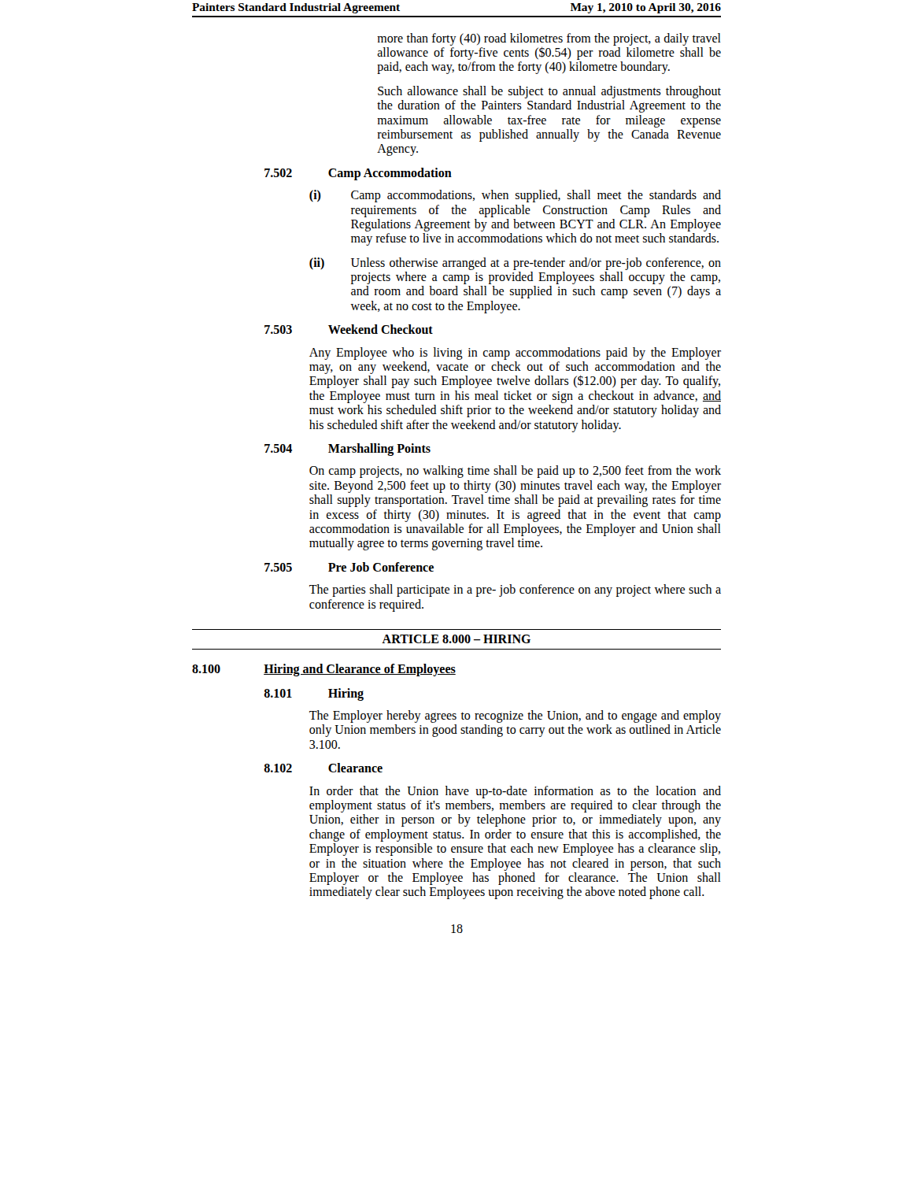Painters Standard Industrial Agreement
May 1, 2010 to April 30, 2016
more than forty (40) road kilometres from the project, a daily travel allowance of forty-five cents ($0.54) per road kilometre shall be paid, each way, to/from the forty (40) kilometre boundary.
Such allowance shall be subject to annual adjustments throughout the duration of the Painters Standard Industrial Agreement to the maximum allowable tax-free rate for mileage expense reimbursement as published annually by the Canada Revenue Agency.
7.502
Camp Accommodation
(i)
Camp accommodations, when supplied, shall meet the standards and requirements of the applicable Construction Camp Rules and Regulations Agreement by and between BCYT and CLR. An Employee may refuse to live in accommodations which do not meet such standards.
(ii)
Unless otherwise arranged at a pre-tender and/or pre-job conference, on projects where a camp is provided Employees shall occupy the camp, and room and board shall be supplied in such camp seven (7) days a week, at no cost to the Employee.
7.503
Weekend Checkout
Any Employee who is living in camp accommodations paid by the Employer may, on any weekend, vacate or check out of such accommodation and the Employer shall pay such Employee twelve dollars ($12.00) per day. To qualify, the Employee must turn in his meal ticket or sign a checkout in advance, and must work his scheduled shift prior to the weekend and/or statutory holiday and his scheduled shift after the weekend and/or statutory holiday.
7.504
Marshalling Points
On camp projects, no walking time shall be paid up to 2,500 feet from the work site. Beyond 2,500 feet up to thirty (30) minutes travel each way, the Employer shall supply transportation. Travel time shall be paid at prevailing rates for time in excess of thirty (30) minutes. It is agreed that in the event that camp accommodation is unavailable for all Employees, the Employer and Union shall mutually agree to terms governing travel time.
7.505
Pre Job Conference
The parties shall participate in a pre- job conference on any project where such a conference is required.
ARTICLE 8.000 – HIRING
8.100
Hiring and Clearance of Employees
8.101
Hiring
The Employer hereby agrees to recognize the Union, and to engage and employ only Union members in good standing to carry out the work as outlined in Article 3.100.
8.102
Clearance
In order that the Union have up-to-date information as to the location and employment status of it's members, members are required to clear through the Union, either in person or by telephone prior to, or immediately upon, any change of employment status. In order to ensure that this is accomplished, the Employer is responsible to ensure that each new Employee has a clearance slip, or in the situation where the Employee has not cleared in person, that such Employer or the Employee has phoned for clearance. The Union shall immediately clear such Employees upon receiving the above noted phone call.
18